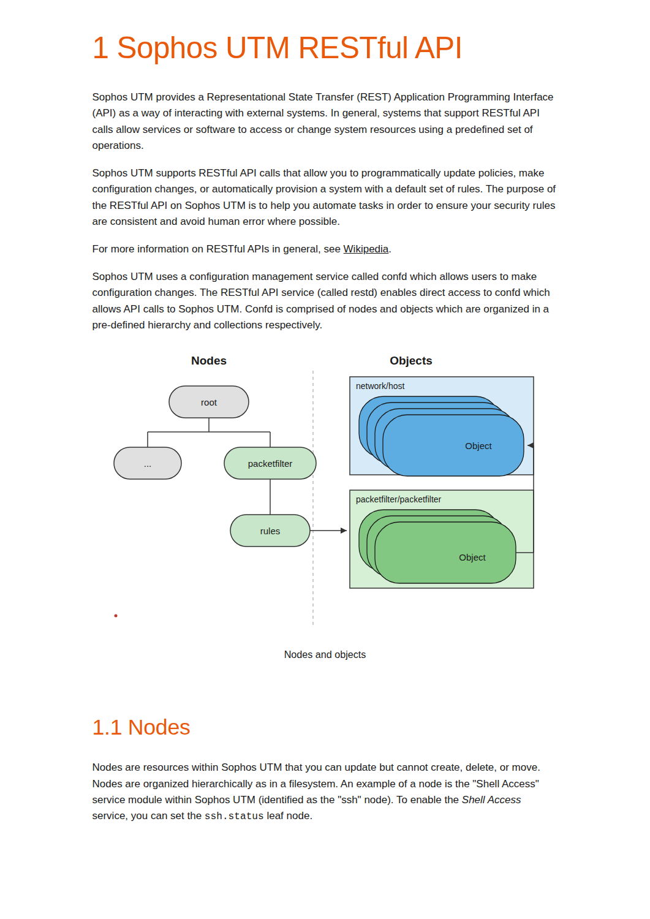1 Sophos UTM RESTful API
Sophos UTM provides a Representational State Transfer (REST) Application Programming Interface (API) as a way of interacting with external systems. In general, systems that support RESTful API calls allow services or software to access or change system resources using a predefined set of operations.
Sophos UTM supports RESTful API calls that allow you to programmatically update policies, make configuration changes, or automatically provision a system with a default set of rules. The purpose of the RESTful API on Sophos UTM is to help you automate tasks in order to ensure your security rules are consistent and avoid human error where possible.
For more information on RESTful APIs in general, see Wikipedia.
Sophos UTM uses a configuration management service called confd which allows users to make configuration changes. The RESTful API service (called restd) enables direct access to confd which allows API calls to Sophos UTM. Confd is comprised of nodes and objects which are organized in a pre-defined hierarchy and collections respectively.
Nodes Objects root ... packetfilter rules network/host Object packetfilter/packetfilter Object
Nodes and objects
1.1 Nodes
Nodes are resources within Sophos UTM that you can update but cannot create, delete, or move. Nodes are organized hierarchically as in a filesystem. An example of a node is the "Shell Access" service module within Sophos UTM (identified as the "ssh" node). To enable the Shell Access service, you can set the ssh.status leaf node.